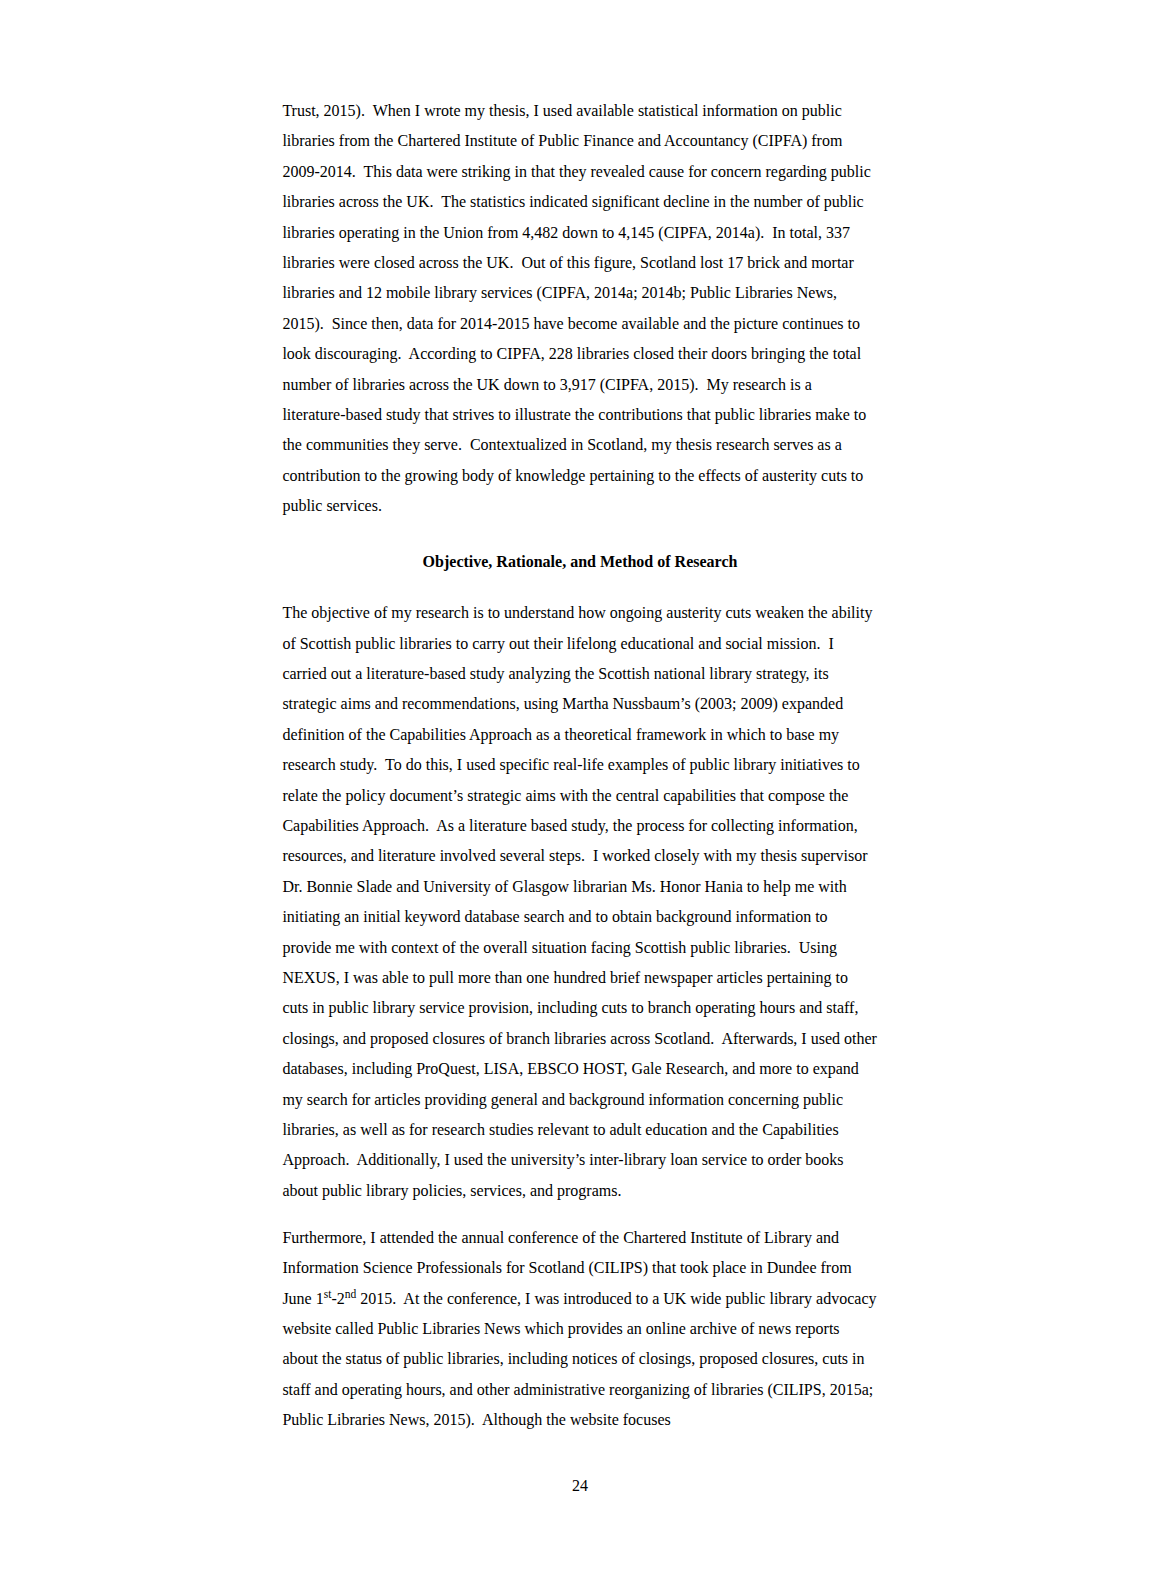Trust, 2015). When I wrote my thesis, I used available statistical information on public libraries from the Chartered Institute of Public Finance and Accountancy (CIPFA) from 2009-2014. This data were striking in that they revealed cause for concern regarding public libraries across the UK. The statistics indicated significant decline in the number of public libraries operating in the Union from 4,482 down to 4,145 (CIPFA, 2014a). In total, 337 libraries were closed across the UK. Out of this figure, Scotland lost 17 brick and mortar libraries and 12 mobile library services (CIPFA, 2014a; 2014b; Public Libraries News, 2015). Since then, data for 2014-2015 have become available and the picture continues to look discouraging. According to CIPFA, 228 libraries closed their doors bringing the total number of libraries across the UK down to 3,917 (CIPFA, 2015). My research is a literature-based study that strives to illustrate the contributions that public libraries make to the communities they serve. Contextualized in Scotland, my thesis research serves as a contribution to the growing body of knowledge pertaining to the effects of austerity cuts to public services.
Objective, Rationale, and Method of Research
The objective of my research is to understand how ongoing austerity cuts weaken the ability of Scottish public libraries to carry out their lifelong educational and social mission. I carried out a literature-based study analyzing the Scottish national library strategy, its strategic aims and recommendations, using Martha Nussbaum’s (2003; 2009) expanded definition of the Capabilities Approach as a theoretical framework in which to base my research study. To do this, I used specific real-life examples of public library initiatives to relate the policy document’s strategic aims with the central capabilities that compose the Capabilities Approach. As a literature based study, the process for collecting information, resources, and literature involved several steps. I worked closely with my thesis supervisor Dr. Bonnie Slade and University of Glasgow librarian Ms. Honor Hania to help me with initiating an initial keyword database search and to obtain background information to provide me with context of the overall situation facing Scottish public libraries. Using NEXUS, I was able to pull more than one hundred brief newspaper articles pertaining to cuts in public library service provision, including cuts to branch operating hours and staff, closings, and proposed closures of branch libraries across Scotland. Afterwards, I used other databases, including ProQuest, LISA, EBSCO HOST, Gale Research, and more to expand my search for articles providing general and background information concerning public libraries, as well as for research studies relevant to adult education and the Capabilities Approach. Additionally, I used the university’s inter-library loan service to order books about public library policies, services, and programs.
Furthermore, I attended the annual conference of the Chartered Institute of Library and Information Science Professionals for Scotland (CILIPS) that took place in Dundee from June 1st-2nd 2015. At the conference, I was introduced to a UK wide public library advocacy website called Public Libraries News which provides an online archive of news reports about the status of public libraries, including notices of closings, proposed closures, cuts in staff and operating hours, and other administrative reorganizing of libraries (CILIPS, 2015a; Public Libraries News, 2015). Although the website focuses
24